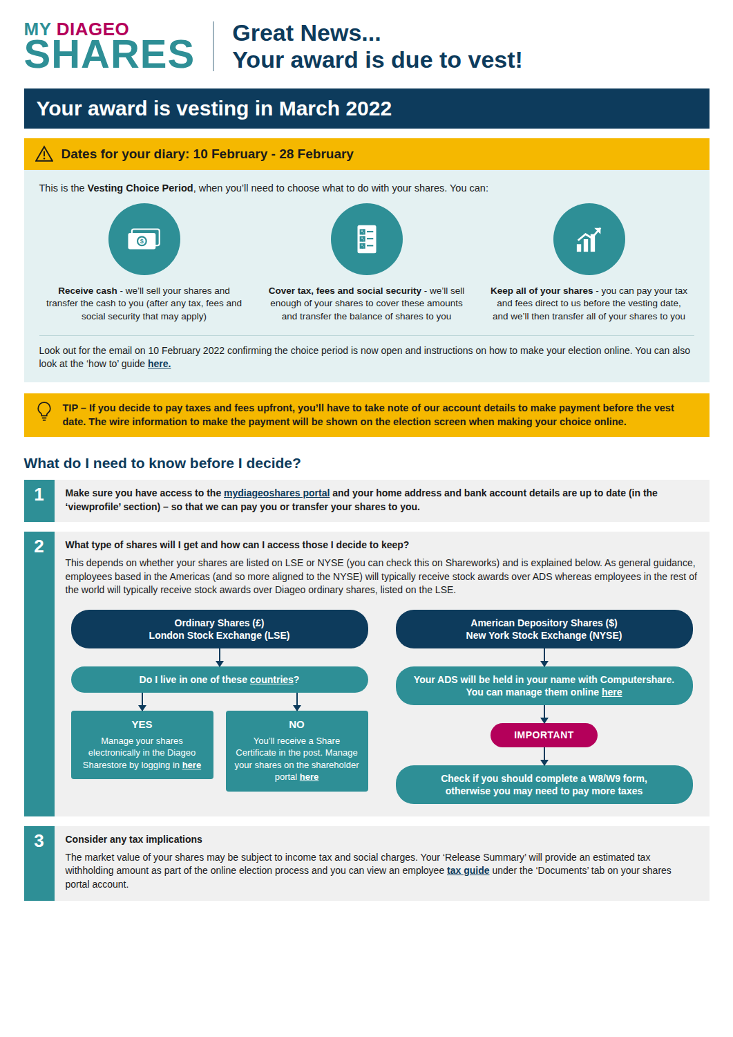MY DIAGEO
SHARES
Great News...
Your award is due to vest!
Your award is vesting in March 2022
Dates for your diary: 10 February - 28 February
This is the Vesting Choice Period, when you’ll need to choose what to do with your shares. You can:
$
Receive cash - we’ll sell your shares and transfer the cash to you (after any tax, fees and social security that may apply)
Cover tax, fees and social security - we’ll sell enough of your shares to cover these amounts and transfer the balance of shares to you
Keep all of your shares - you can pay your tax and fees direct to us before the vesting date, and we’ll then transfer all of your shares to you
Look out for the email on 10 February 2022 confirming the choice period is now open and instructions on how to make your election online. You can also look at the ‘how to’ guide here.
TIP – If you decide to pay taxes and fees upfront, you’ll have to take note of our account details to make payment before the vest date. The wire information to make the payment will be shown on the election screen when making your choice online.
What do I need to know before I decide?
1
Make sure you have access to the mydiageoshares portal and your home address and bank account details are up to date (in the ‘viewprofile’ section) – so that we can pay you or transfer your shares to you.
2
What type of shares will I get and how can I access those I decide to keep?
This depends on whether your shares are listed on LSE or NYSE (you can check this on Shareworks) and is explained below. As general guidance, employees based in the Americas (and so more aligned to the NYSE) will typically receive stock awards over ADS whereas employees in the rest of the world will typically receive stock awards over Diageo ordinary shares, listed on the LSE.
Ordinary Shares (£)
London Stock Exchange (LSE)
Do I live in one of these countries?
YES Manage your shares electronically in the Diageo Sharestore by logging in here
NO You’ll receive a Share Certificate in the post. Manage your shares on the shareholder portal here
American Depository Shares ($)
New York Stock Exchange (NYSE)
Your ADS will be held in your name with Computershare.
You can manage them online here
IMPORTANT
Check if you should complete a W8/W9 form,
otherwise you may need to pay more taxes
3
Consider any tax implications
The market value of your shares may be subject to income tax and social charges. Your ‘Release Summary’ will provide an estimated tax withholding amount as part of the online election process and you can view an employee tax guide under the ‘Documents’ tab on your shares portal account.